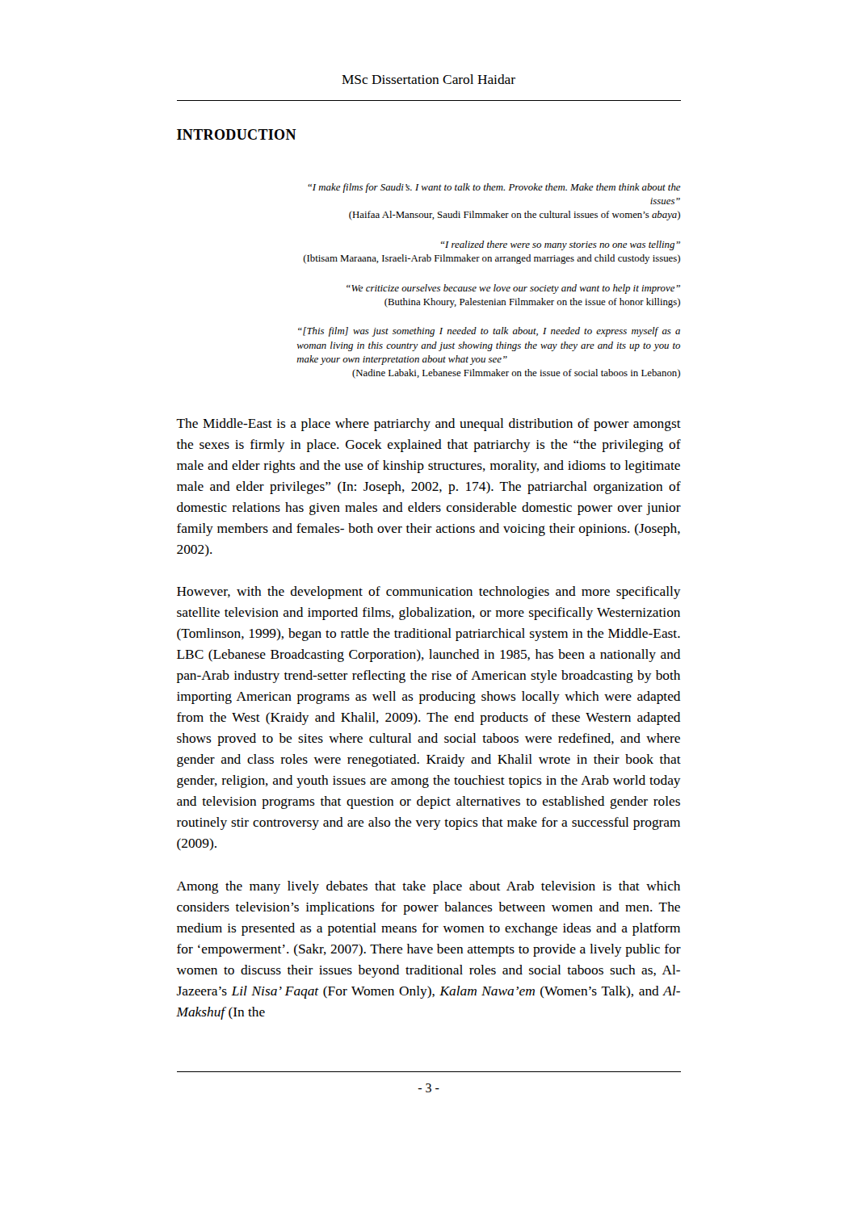MSc Dissertation Carol Haidar
INTRODUCTION
“I make films for Saudi’s. I want to talk to them. Provoke them. Make them think about the issues” (Haifaa Al-Mansour, Saudi Filmmaker on the cultural issues of women’s abaya)
“I realized there were so many stories no one was telling” (Ibtisam Maraana, Israeli-Arab Filmmaker on arranged marriages and child custody issues)
“We criticize ourselves because we love our society and want to help it improve” (Buthina Khoury, Palestenian Filmmaker on the issue of honor killings)
“[This film] was just something I needed to talk about, I needed to express myself as a woman living in this country and just showing things the way they are and its up to you to make your own interpretation about what you see” (Nadine Labaki, Lebanese Filmmaker on the issue of social taboos in Lebanon)
The Middle-East is a place where patriarchy and unequal distribution of power amongst the sexes is firmly in place. Gocek explained that patriarchy is the “the privileging of male and elder rights and the use of kinship structures, morality, and idioms to legitimate male and elder privileges” (In: Joseph, 2002, p. 174). The patriarchal organization of domestic relations has given males and elders considerable domestic power over junior family members and females- both over their actions and voicing their opinions. (Joseph, 2002).
However, with the development of communication technologies and more specifically satellite television and imported films, globalization, or more specifically Westernization (Tomlinson, 1999), began to rattle the traditional patriarchical system in the Middle-East. LBC (Lebanese Broadcasting Corporation), launched in 1985, has been a nationally and pan-Arab industry trend-setter reflecting the rise of American style broadcasting by both importing American programs as well as producing shows locally which were adapted from the West (Kraidy and Khalil, 2009). The end products of these Western adapted shows proved to be sites where cultural and social taboos were redefined, and where gender and class roles were renegotiated. Kraidy and Khalil wrote in their book that gender, religion, and youth issues are among the touchiest topics in the Arab world today and television programs that question or depict alternatives to established gender roles routinely stir controversy and are also the very topics that make for a successful program (2009).
Among the many lively debates that take place about Arab television is that which considers television’s implications for power balances between women and men. The medium is presented as a potential means for women to exchange ideas and a platform for ‘empowerment’. (Sakr, 2007). There have been attempts to provide a lively public for women to discuss their issues beyond traditional roles and social taboos such as, Al-Jazeera’s Lil Nisa’ Faqat (For Women Only), Kalam Nawa’em (Women’s Talk), and Al-Makshuf (In the
- 3 -